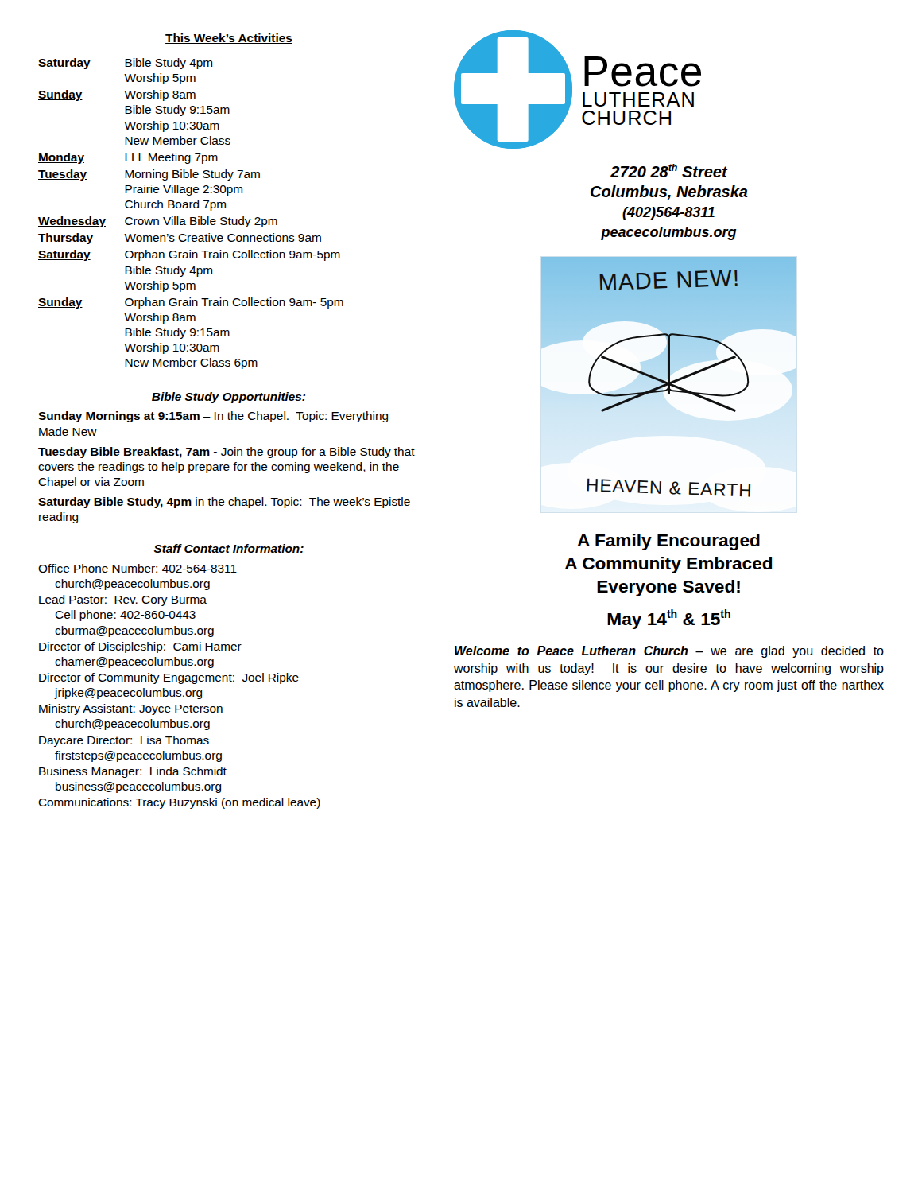This Week’s Activities
| Saturday | Bible Study 4pm Worship 5pm |
| Sunday | Worship 8am Bible Study 9:15am Worship 10:30am New Member Class |
| Monday | LLL Meeting 7pm |
| Tuesday | Morning Bible Study 7am Prairie Village 2:30pm Church Board 7pm |
| Wednesday | Crown Villa Bible Study 2pm |
| Thursday | Women’s Creative Connections 9am |
| Saturday | Orphan Grain Train Collection 9am-5pm Bible Study 4pm Worship 5pm |
| Sunday | Orphan Grain Train Collection 9am- 5pm Worship 8am Bible Study 9:15am Worship 10:30am New Member Class 6pm |
Bible Study Opportunities:
Sunday Mornings at 9:15am – In the Chapel. Topic: Everything Made New
Tuesday Bible Breakfast, 7am - Join the group for a Bible Study that covers the readings to help prepare for the coming weekend, in the Chapel or via Zoom
Saturday Bible Study, 4pm in the chapel. Topic: The week’s Epistle reading
Staff Contact Information:
Office Phone Number: 402-564-8311 church@peacecolumbus.org
Lead Pastor: Rev. Cory Burma Cell phone: 402-860-0443 cburma@peacecolumbus.org
Director of Discipleship: Cami Hamer chamer@peacecolumbus.org
Director of Community Engagement: Joel Ripke jripke@peacecolumbus.org
Ministry Assistant: Joyce Peterson church@peacecolumbus.org
Daycare Director: Lisa Thomas firststeps@peacecolumbus.org
Business Manager: Linda Schmidt business@peacecolumbus.org
Communications: Tracy Buzynski (on medical leave)
Peace LUTHERAN CHURCH
2720 28th Street
Columbus, Nebraska
(402)564-8311
peacecolumbus.org
MADE NEW!
HEAVEN & EARTH
A Family Encouraged
A Community Embraced
Everyone Saved!
May 14th & 15th
Welcome to Peace Lutheran Church – we are glad you decided to worship with us today! It is our desire to have welcoming worship atmosphere. Please silence your cell phone. A cry room just off the narthex is available.